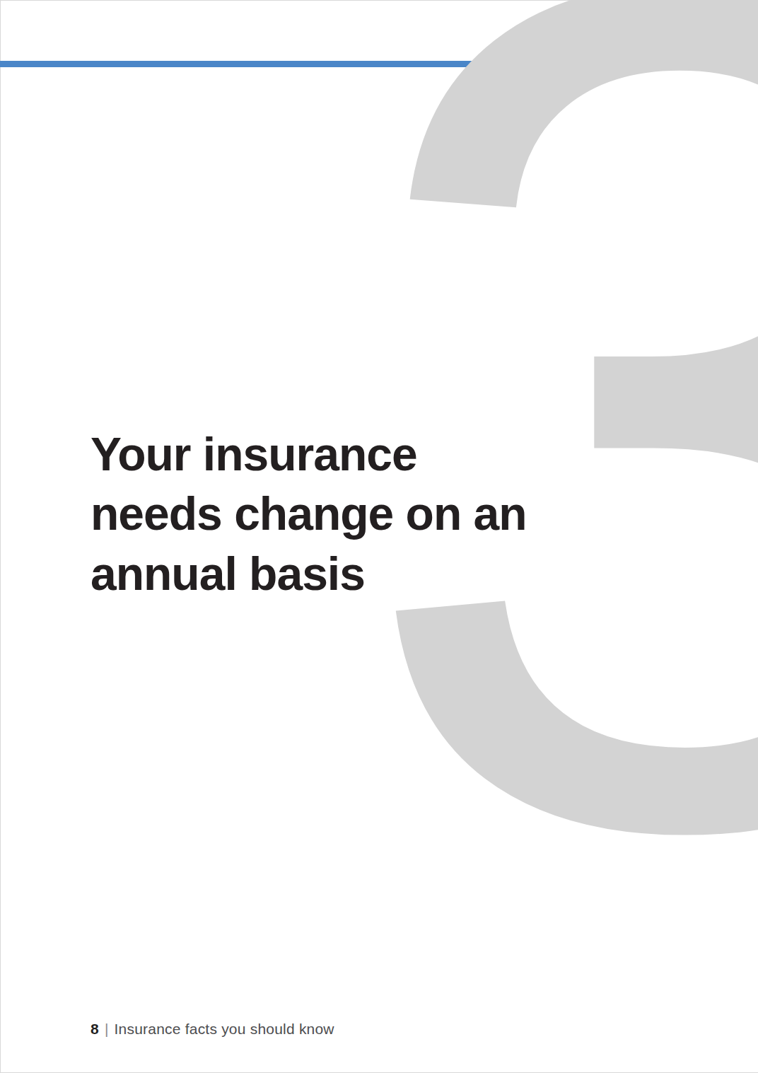3
Your insurance needs change on an annual basis
8|Insurance facts you should know